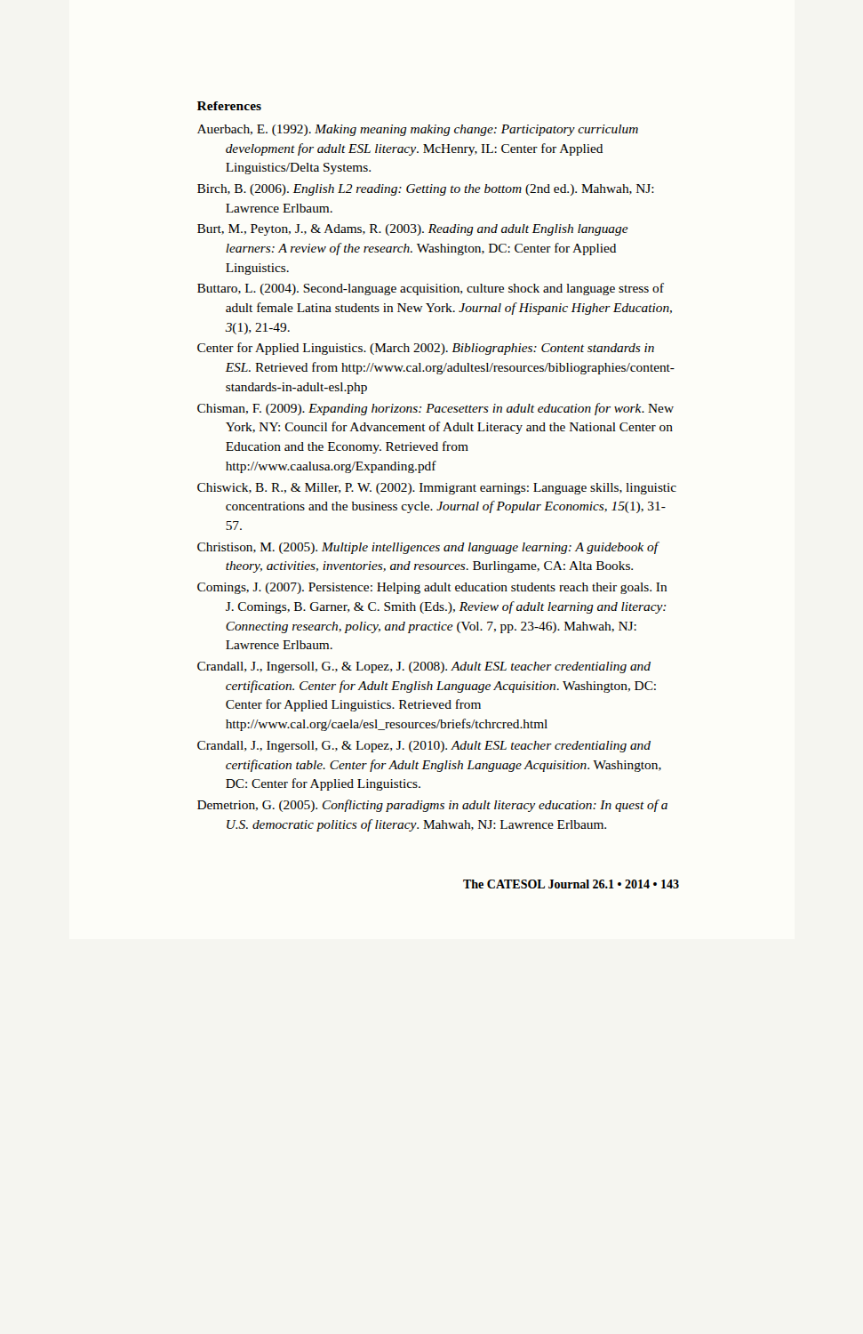References
Auerbach, E. (1992). Making meaning making change: Participatory curriculum development for adult ESL literacy. McHenry, IL: Center for Applied Linguistics/Delta Systems.
Birch, B. (2006). English L2 reading: Getting to the bottom (2nd ed.). Mahwah, NJ: Lawrence Erlbaum.
Burt, M., Peyton, J., & Adams, R. (2003). Reading and adult English language learners: A review of the research. Washington, DC: Center for Applied Linguistics.
Buttaro, L. (2004). Second-language acquisition, culture shock and language stress of adult female Latina students in New York. Journal of Hispanic Higher Education, 3(1), 21-49.
Center for Applied Linguistics. (March 2002). Bibliographies: Content standards in ESL. Retrieved from http://www.cal.org/adultesl/resources/bibliographies/content-standards-in-adult-esl.php
Chisman, F. (2009). Expanding horizons: Pacesetters in adult education for work. New York, NY: Council for Advancement of Adult Literacy and the National Center on Education and the Economy. Retrieved from http://www.caalusa.org/Expanding.pdf
Chiswick, B. R., & Miller, P. W. (2002). Immigrant earnings: Language skills, linguistic concentrations and the business cycle. Journal of Popular Economics, 15(1), 31-57.
Christison, M. (2005). Multiple intelligences and language learning: A guidebook of theory, activities, inventories, and resources. Burlingame, CA: Alta Books.
Comings, J. (2007). Persistence: Helping adult education students reach their goals. In J. Comings, B. Garner, & C. Smith (Eds.), Review of adult learning and literacy: Connecting research, policy, and practice (Vol. 7, pp. 23-46). Mahwah, NJ: Lawrence Erlbaum.
Crandall, J., Ingersoll, G., & Lopez, J. (2008). Adult ESL teacher credentialing and certification. Center for Adult English Language Acquisition. Washington, DC: Center for Applied Linguistics. Retrieved from http://www.cal.org/caela/esl_resources/briefs/tchrcred.html
Crandall, J., Ingersoll, G., & Lopez, J. (2010). Adult ESL teacher credentialing and certification table. Center for Adult English Language Acquisition. Washington, DC: Center for Applied Linguistics.
Demetrion, G. (2005). Conflicting paradigms in adult literacy education: In quest of a U.S. democratic politics of literacy. Mahwah, NJ: Lawrence Erlbaum.
The CATESOL Journal 26.1 • 2014 • 143